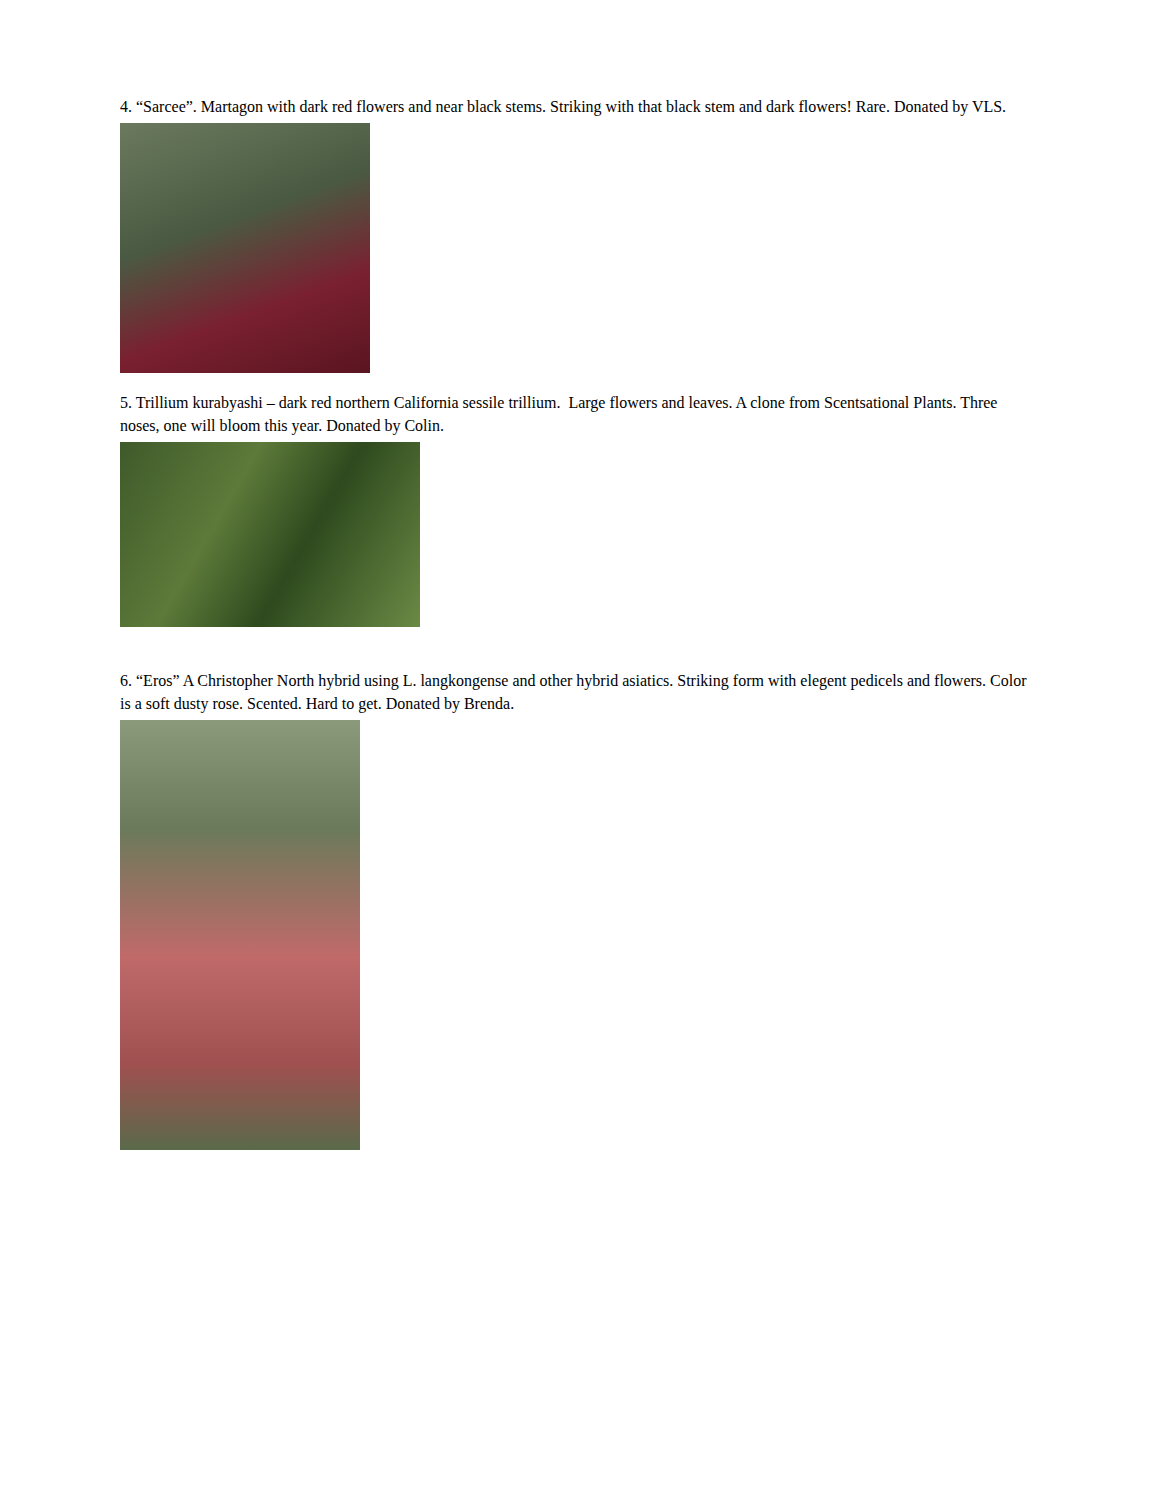4. “Sarcee”. Martagon with dark red flowers and near black stems. Striking with that black stem and dark flowers! Rare. Donated by VLS.
5. Trillium kurabyashi – dark red northern California sessile trillium. Large flowers and leaves. A clone from Scentsational Plants. Three noses, one will bloom this year. Donated by Colin.
6. “Eros” A Christopher North hybrid using L. langkongense and other hybrid asiatics. Striking form with elegent pedicels and flowers. Color is a soft dusty rose. Scented. Hard to get. Donated by Brenda.